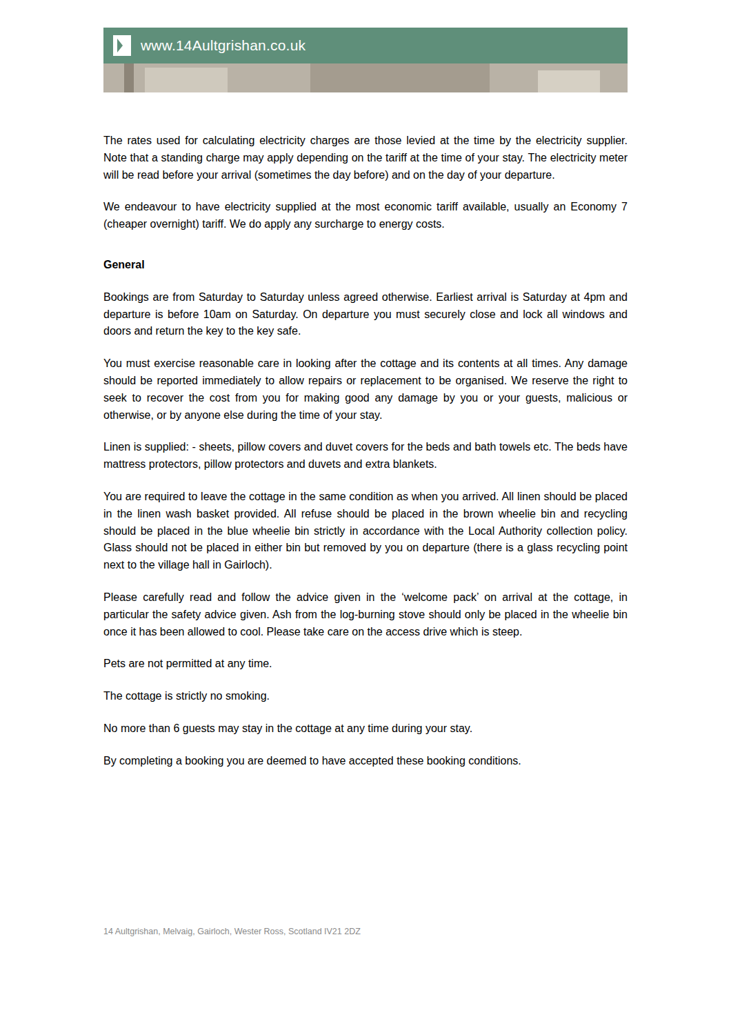www.14Aultgrishan.co.uk
The rates used for calculating electricity charges are those levied at the time by the electricity supplier. Note that a standing charge may apply depending on the tariff at the time of your stay. The electricity meter will be read before your arrival (sometimes the day before) and on the day of your departure.
We endeavour to have electricity supplied at the most economic tariff available, usually an Economy 7 (cheaper overnight) tariff. We do apply any surcharge to energy costs.
General
Bookings are from Saturday to Saturday unless agreed otherwise. Earliest arrival is Saturday at 4pm and departure is before 10am on Saturday. On departure you must securely close and lock all windows and doors and return the key to the key safe.
You must exercise reasonable care in looking after the cottage and its contents at all times. Any damage should be reported immediately to allow repairs or replacement to be organised. We reserve the right to seek to recover the cost from you for making good any damage by you or your guests, malicious or otherwise, or by anyone else during the time of your stay.
Linen is supplied: - sheets, pillow covers and duvet covers for the beds and bath towels etc. The beds have mattress protectors, pillow protectors and duvets and extra blankets.
You are required to leave the cottage in the same condition as when you arrived. All linen should be placed in the linen wash basket provided. All refuse should be placed in the brown wheelie bin and recycling should be placed in the blue wheelie bin strictly in accordance with the Local Authority collection policy. Glass should not be placed in either bin but removed by you on departure (there is a glass recycling point next to the village hall in Gairloch).
Please carefully read and follow the advice given in the ‘welcome pack’ on arrival at the cottage, in particular the safety advice given. Ash from the log-burning stove should only be placed in the wheelie bin once it has been allowed to cool. Please take care on the access drive which is steep.
Pets are not permitted at any time.
The cottage is strictly no smoking.
No more than 6 guests may stay in the cottage at any time during your stay.
By completing a booking you are deemed to have accepted these booking conditions.
14 Aultgrishan, Melvaig, Gairloch, Wester Ross, Scotland IV21 2DZ